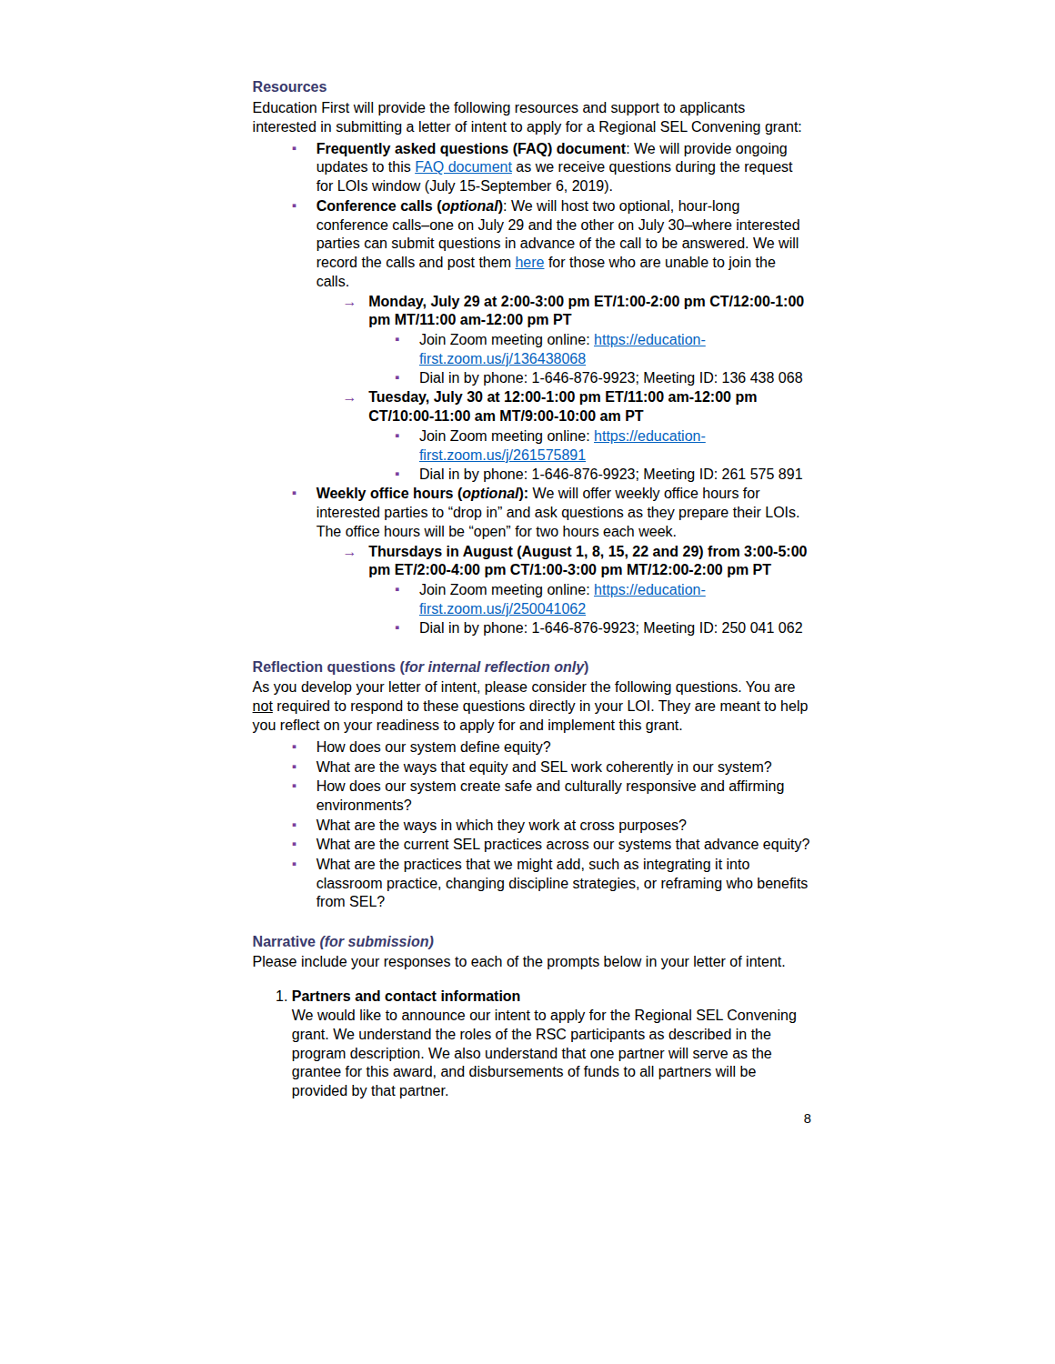Resources
Education First will provide the following resources and support to applicants interested in submitting a letter of intent to apply for a Regional SEL Convening grant:
Frequently asked questions (FAQ) document: We will provide ongoing updates to this FAQ document as we receive questions during the request for LOIs window (July 15-September 6, 2019).
Conference calls (optional): We will host two optional, hour-long conference calls–one on July 29 and the other on July 30–where interested parties can submit questions in advance of the call to be answered. We will record the calls and post them here for those who are unable to join the calls.
Monday, July 29 at 2:00-3:00 pm ET/1:00-2:00 pm CT/12:00-1:00 pm MT/11:00 am-12:00 pm PT
Join Zoom meeting online: https://education-first.zoom.us/j/136438068
Dial in by phone: 1-646-876-9923; Meeting ID: 136 438 068
Tuesday, July 30 at 12:00-1:00 pm ET/11:00 am-12:00 pm CT/10:00-11:00 am MT/9:00-10:00 am PT
Join Zoom meeting online: https://education-first.zoom.us/j/261575891
Dial in by phone: 1-646-876-9923; Meeting ID: 261 575 891
Weekly office hours (optional): We will offer weekly office hours for interested parties to “drop in” and ask questions as they prepare their LOIs. The office hours will be “open” for two hours each week.
Thursdays in August (August 1, 8, 15, 22 and 29) from 3:00-5:00 pm ET/2:00-4:00 pm CT/1:00-3:00 pm MT/12:00-2:00 pm PT
Join Zoom meeting online: https://education-first.zoom.us/j/250041062
Dial in by phone: 1-646-876-9923; Meeting ID: 250 041 062
Reflection questions (for internal reflection only)
As you develop your letter of intent, please consider the following questions. You are not required to respond to these questions directly in your LOI. They are meant to help you reflect on your readiness to apply for and implement this grant.
How does our system define equity?
What are the ways that equity and SEL work coherently in our system?
How does our system create safe and culturally responsive and affirming environments?
What are the ways in which they work at cross purposes?
What are the current SEL practices across our systems that advance equity?
What are the practices that we might add, such as integrating it into classroom practice, changing discipline strategies, or reframing who benefits from SEL?
Narrative (for submission)
Please include your responses to each of the prompts below in your letter of intent.
Partners and contact information
We would like to announce our intent to apply for the Regional SEL Convening grant. We understand the roles of the RSC participants as described in the program description. We also understand that one partner will serve as the grantee for this award, and disbursements of funds to all partners will be provided by that partner.
8